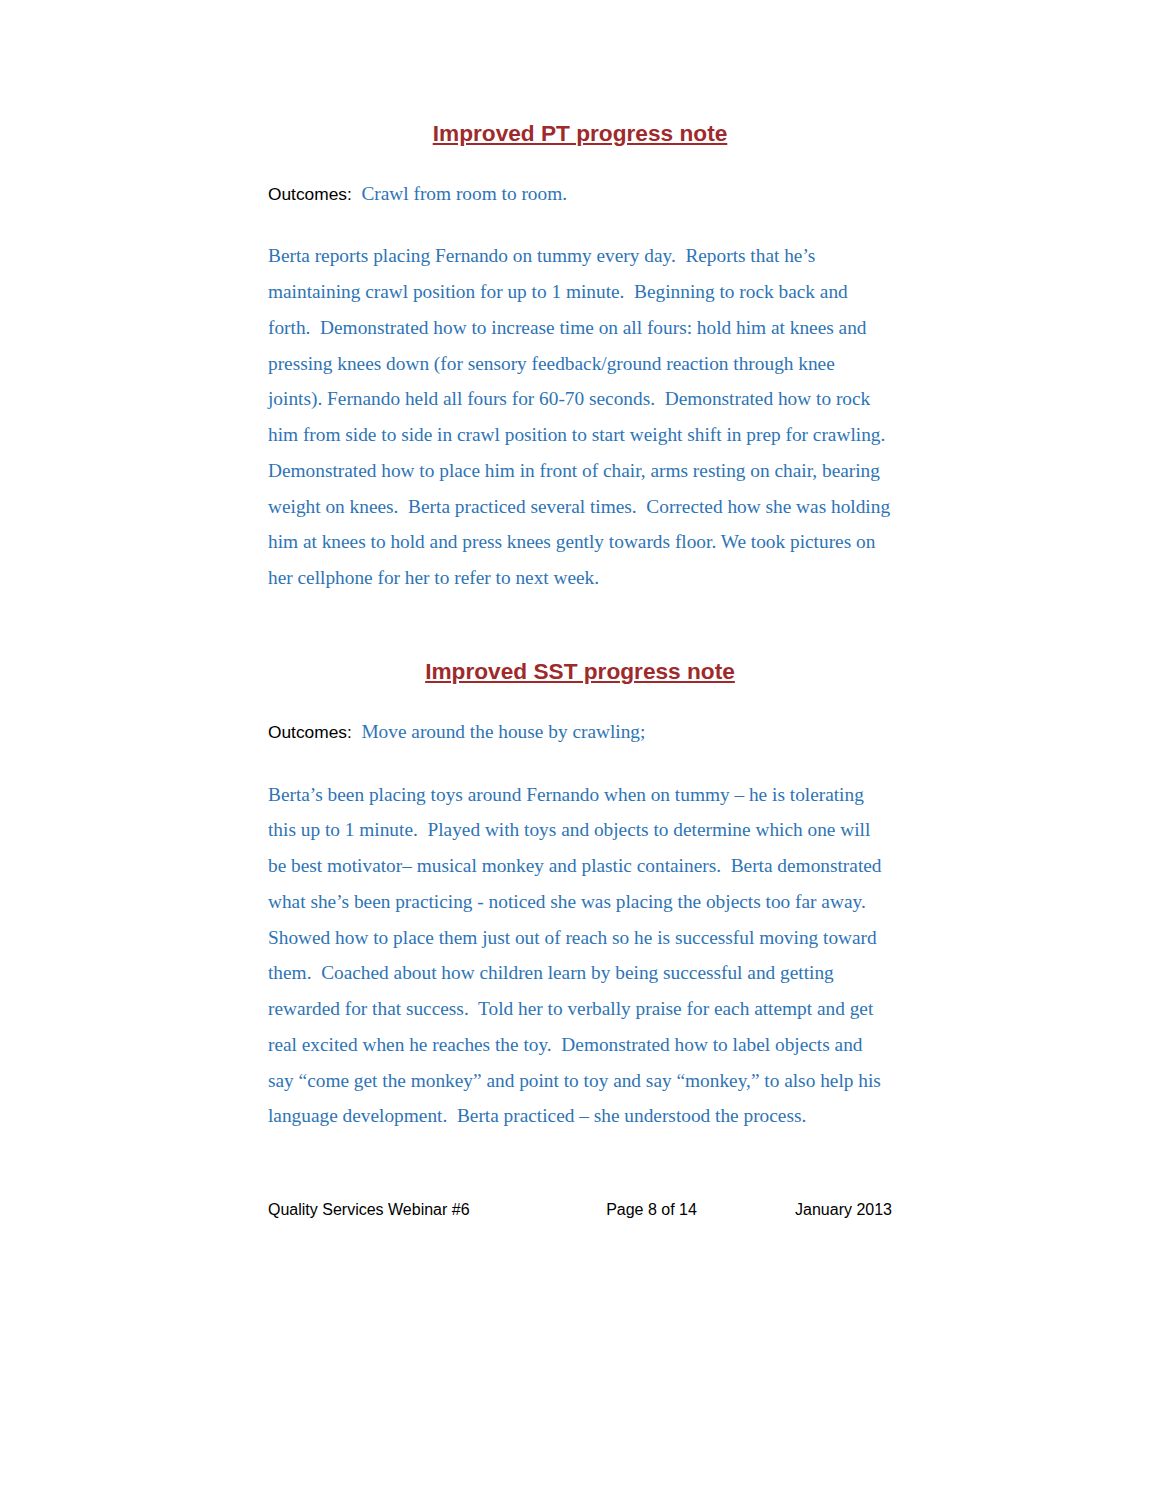Improved PT progress note
Outcomes: Crawl from room to room.
Berta reports placing Fernando on tummy every day. Reports that he’s maintaining crawl position for up to 1 minute. Beginning to rock back and forth. Demonstrated how to increase time on all fours: hold him at knees and pressing knees down (for sensory feedback/ground reaction through knee joints). Fernando held all fours for 60-70 seconds. Demonstrated how to rock him from side to side in crawl position to start weight shift in prep for crawling. Demonstrated how to place him in front of chair, arms resting on chair, bearing weight on knees. Berta practiced several times. Corrected how she was holding him at knees to hold and press knees gently towards floor. We took pictures on her cellphone for her to refer to next week.
Improved SST progress note
Outcomes: Move around the house by crawling;
Berta’s been placing toys around Fernando when on tummy – he is tolerating this up to 1 minute. Played with toys and objects to determine which one will be best motivator– musical monkey and plastic containers. Berta demonstrated what she’s been practicing - noticed she was placing the objects too far away. Showed how to place them just out of reach so he is successful moving toward them. Coached about how children learn by being successful and getting rewarded for that success. Told her to verbally praise for each attempt and get real excited when he reaches the toy. Demonstrated how to label objects and say “come get the monkey” and point to toy and say “monkey,” to also help his language development. Berta practiced – she understood the process.
Quality Services Webinar #6
Page 8 of 14
January 2013